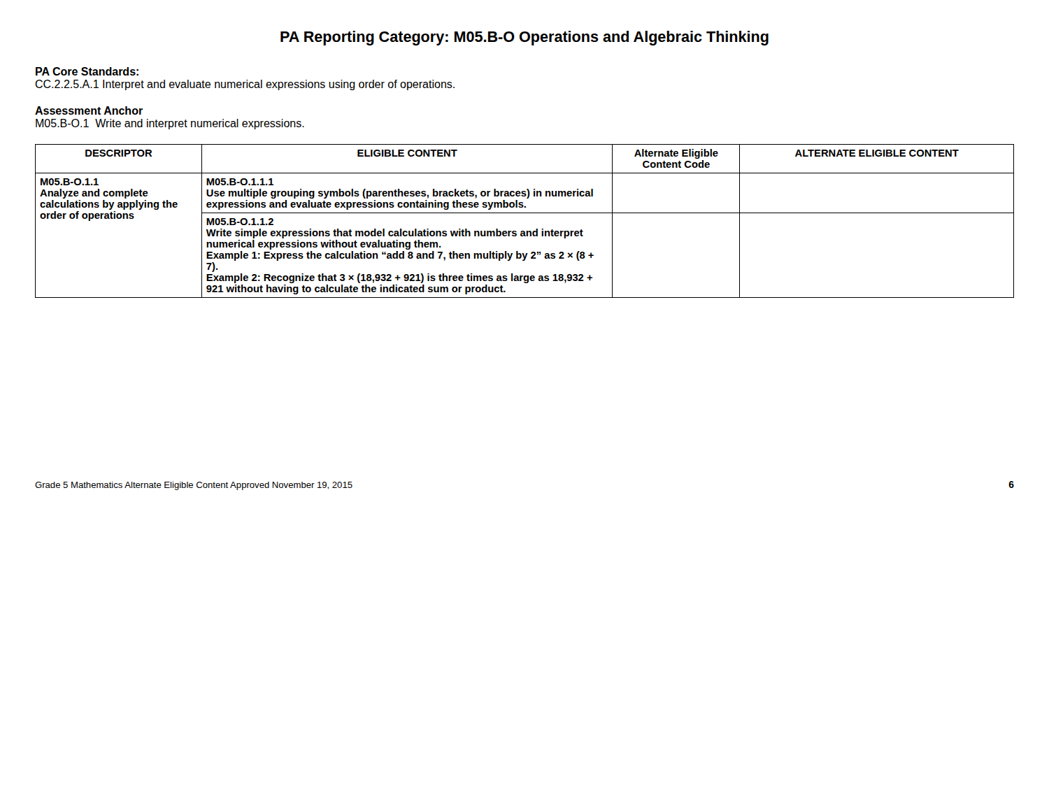PA Reporting Category: M05.B-O Operations and Algebraic Thinking
PA Core Standards:
CC.2.2.5.A.1 Interpret and evaluate numerical expressions using order of operations.
Assessment Anchor
M05.B-O.1 Write and interpret numerical expressions.
| DESCRIPTOR | ELIGIBLE CONTENT | Alternate Eligible Content Code | ALTERNATE ELIGIBLE CONTENT |
| --- | --- | --- | --- |
| M05.B-O.1.1 Analyze and complete calculations by applying the order of operations | M05.B-O.1.1.1 Use multiple grouping symbols (parentheses, brackets, or braces) in numerical expressions and evaluate expressions containing these symbols. | | |
| M05.B-O.1.1.2 Write simple expressions that model calculations with numbers and interpret numerical expressions without evaluating them. Example 1: Express the calculation “add 8 and 7, then multiply by 2” as 2 × (8 + 7). Example 2: Recognize that 3 × (18,932 + 921) is three times as large as 18,932 + 921 without having to calculate the indicated sum or product. | | |
Grade 5 Mathematics Alternate Eligible Content Approved November 19, 2015 6